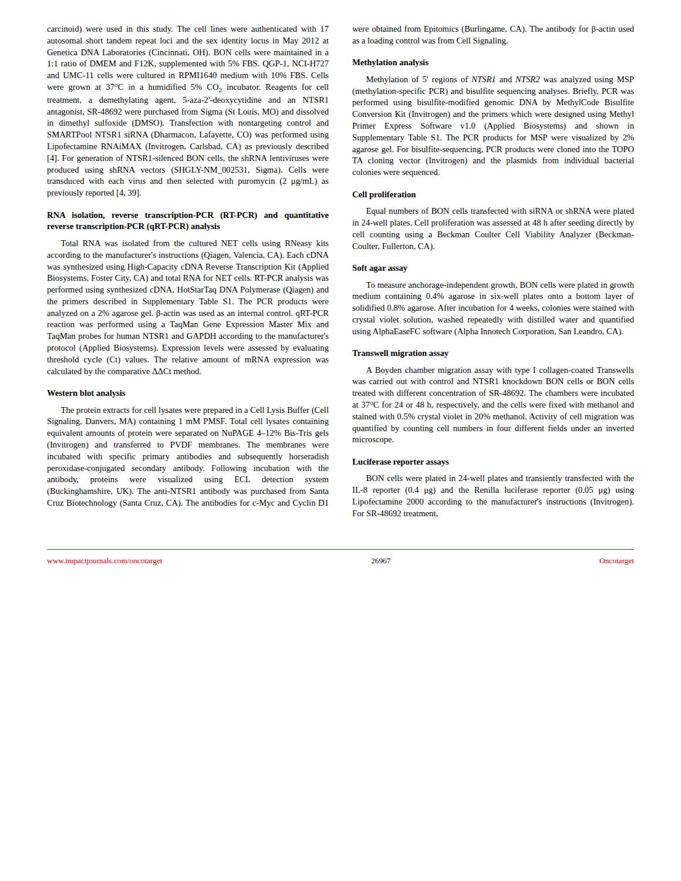carcinoid) were used in this study. The cell lines were authenticated with 17 autosomal short tandem repeat loci and the sex identity locus in May 2012 at Genetica DNA Laboratories (Cincinnati, OH). BON cells were maintained in a 1:1 ratio of DMEM and F12K, supplemented with 5% FBS. QGP-1, NCI-H727 and UMC-11 cells were cultured in RPMI1640 medium with 10% FBS. Cells were grown at 37°C in a humidified 5% CO2 incubator. Reagents for cell treatment, a demethylating agent, 5-aza-2'-deoxycytidine and an NTSR1 antagonist, SR-48692 were purchased from Sigma (St Louis, MO) and dissolved in dimethyl sulfoxide (DMSO). Transfection with nontargeting control and SMARTPool NTSR1 siRNA (Dharmacon, Lafayette, CO) was performed using Lipofectamine RNAiMAX (Invitrogen, Carlsbad, CA) as previously described [4]. For generation of NTSR1-silenced BON cells, the shRNA lentiviruses were produced using shRNA vectors (SHGLY-NM_002531, Sigma). Cells were transduced with each virus and then selected with puromycin (2 μg/mL) as previously reported [4, 39].
RNA isolation, reverse transcription-PCR (RT-PCR) and quantitative reverse transcription-PCR (qRT-PCR) analysis
Total RNA was isolated from the cultured NET cells using RNeasy kits according to the manufacturer's instructions (Qiagen, Valencia, CA). Each cDNA was synthesized using High-Capacity cDNA Reverse Transcription Kit (Applied Biosystems, Foster City, CA) and total RNA for NET cells. RT-PCR analysis was performed using synthesized cDNA, HotStarTaq DNA Polymerase (Qiagen) and the primers described in Supplementary Table S1. The PCR products were analyzed on a 2% agarose gel. β-actin was used as an internal control. qRT-PCR reaction was performed using a TaqMan Gene Expression Master Mix and TaqMan probes for human NTSR1 and GAPDH according to the manufacturer's protocol (Applied Biosystems). Expression levels were assessed by evaluating threshold cycle (Ct) values. The relative amount of mRNA expression was calculated by the comparative ΔΔCt method.
Western blot analysis
The protein extracts for cell lysates were prepared in a Cell Lysis Buffer (Cell Signaling, Danvers, MA) containing 1 mM PMSF. Total cell lysates containing equivalent amounts of protein were separated on NuPAGE 4–12% Bis-Tris gels (Invitrogen) and transferred to PVDF membranes. The membranes were incubated with specific primary antibodies and subsequently horseradish peroxidase-conjugated secondary antibody. Following incubation with the antibody, proteins were visualized using ECL detection system (Buckinghamshire, UK). The anti-NTSR1 antibody was purchased from Santa Cruz Biotechnology (Santa Cruz, CA). The antibodies for c-Myc and Cyclin D1 were obtained from Epitomics (Burlingame, CA). The antibody for β-actin used as a loading control was from Cell Signaling.
Methylation analysis
Methylation of 5' regions of NTSR1 and NTSR2 was analyzed using MSP (methylation-specific PCR) and bisulfite sequencing analyses. Briefly, PCR was performed using bisulfite-modified genomic DNA by MethylCode Bisulfite Conversion Kit (Invitrogen) and the primers which were designed using Methyl Primer Express Software v1.0 (Applied Biosystems) and shown in Supplementary Table S1. The PCR products for MSP were visualized by 2% agarose gel. For bisulfite-sequencing, PCR products were cloned into the TOPO TA cloning vector (Invitrogen) and the plasmids from individual bacterial colonies were sequenced.
Cell proliferation
Equal numbers of BON cells transfected with siRNA or shRNA were plated in 24-well plates. Cell proliferation was assessed at 48 h after seeding directly by cell counting using a Beckman Coulter Cell Viability Analyzer (Beckman-Coulter, Fullerton, CA).
Soft agar assay
To measure anchorage-independent growth, BON cells were plated in growth medium containing 0.4% agarose in six-well plates onto a bottom layer of solidified 0.8% agarose. After incubation for 4 weeks, colonies were stained with crystal violet solution, washed repeatedly with distilled water and quantified using AlphaEaseFC software (Alpha Innotech Corporation, San Leandro, CA).
Transwell migration assay
A Boyden chamber migration assay with type I collagen-coated Transwells was carried out with control and NTSR1 knockdown BON cells or BON cells treated with different concentration of SR-48692. The chambers were incubated at 37°C for 24 or 48 h, respectively, and the cells were fixed with methanol and stained with 0.5% crystal violet in 20% methanol. Activity of cell migration was quantified by counting cell numbers in four different fields under an inverted microscope.
Luciferase reporter assays
BON cells were plated in 24-well plates and transiently transfected with the IL-8 reporter (0.4 μg) and the Renilla luciferase reporter (0.05 μg) using Lipofectamine 2000 according to the manufacturer's instructions (Invitrogen). For SR-48692 treatment,
www.impactjournals.com/oncotarget
26967
Oncotarget